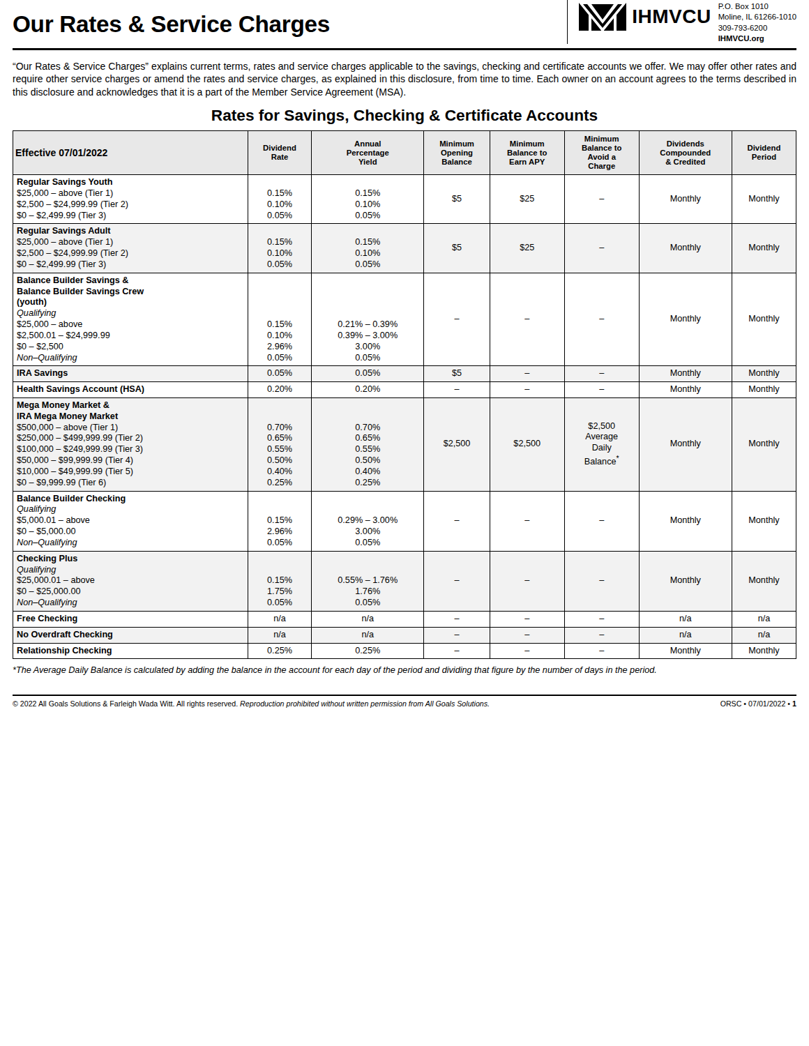Our Rates & Service Charges
IHMVCU
P.O. Box 1010
Moline, IL 61266-1010
309-793-6200
IHMVCU.org
“Our Rates & Service Charges” explains current terms, rates and service charges applicable to the savings, checking and certificate accounts we offer. We may offer other rates and require other service charges or amend the rates and service charges, as explained in this disclosure, from time to time. Each owner on an account agrees to the terms described in this disclosure and acknowledges that it is a part of the Member Service Agreement (MSA).
Rates for Savings, Checking & Certificate Accounts
| Effective 07/01/2022 | Dividend Rate | Annual Percentage Yield | Minimum Opening Balance | Minimum Balance to Earn APY | Minimum Balance to Avoid a Charge | Dividends Compounded & Credited | Dividend Period |
| --- | --- | --- | --- | --- | --- | --- | --- |
| Regular Savings Youth $25,000 – above (Tier 1) $2,500 – $24,999.99 (Tier 2) $0 – $2,499.99 (Tier 3) | 0.15% 0.10% 0.05% | 0.15% 0.10% 0.05% | $5 | $25 | – | Monthly | Monthly |
| Regular Savings Adult $25,000 – above (Tier 1) $2,500 – $24,999.99 (Tier 2) $0 – $2,499.99 (Tier 3) | 0.15% 0.10% 0.05% | 0.15% 0.10% 0.05% | $5 | $25 | – | Monthly | Monthly |
| Balance Builder Savings & Balance Builder Savings Crew (youth) Qualifying $25,000 – above $2,500.01 – $24,999.99 $0 – $2,500 Non–Qualifying | 0.15% 0.10% 2.96% 0.05% | 0.21% – 0.39% 0.39% – 3.00% 3.00% 0.05% | – | – | – | Monthly | Monthly |
| IRA Savings | 0.05% | 0.05% | $5 | – | – | Monthly | Monthly |
| Health Savings Account (HSA) | 0.20% | 0.20% | – | – | – | Monthly | Monthly |
| Mega Money Market & IRA Mega Money Market $500,000 – above (Tier 1) $250,000 – $499,999.99 (Tier 2) $100,000 – $249,999.99 (Tier 3) $50,000 – $99,999.99 (Tier 4) $10,000 – $49,999.99 (Tier 5) $0 – $9,999.99 (Tier 6) | 0.70% 0.65% 0.55% 0.50% 0.40% 0.25% | 0.70% 0.65% 0.55% 0.50% 0.40% 0.25% | $2,500 | $2,500 | $2,500 Average Daily Balance * | Monthly | Monthly |
| Balance Builder Checking Qualifying $5,000.01 – above $0 – $5,000.00 Non–Qualifying | 0.15% 2.96% 0.05% | 0.29% – 3.00% 3.00% 0.05% | – | – | – | Monthly | Monthly |
| Checking Plus Qualifying $25,000.01 – above $0 – $25,000.00 Non–Qualifying | 0.15% 1.75% 0.05% | 0.55% – 1.76% 1.76% 0.05% | – | – | – | Monthly | Monthly |
| Free Checking | n/a | n/a | – | – | – | n/a | n/a |
| No Overdraft Checking | n/a | n/a | – | – | – | n/a | n/a |
| Relationship Checking | 0.25% | 0.25% | – | – | – | Monthly | Monthly |
*The Average Daily Balance is calculated by adding the balance in the account for each day of the period and dividing that figure by the number of days in the period.
© 2022 All Goals Solutions & Farleigh Wada Witt. All rights reserved. Reproduction prohibited without written permission from All Goals Solutions.
ORSC • 07/01/2022 • 1